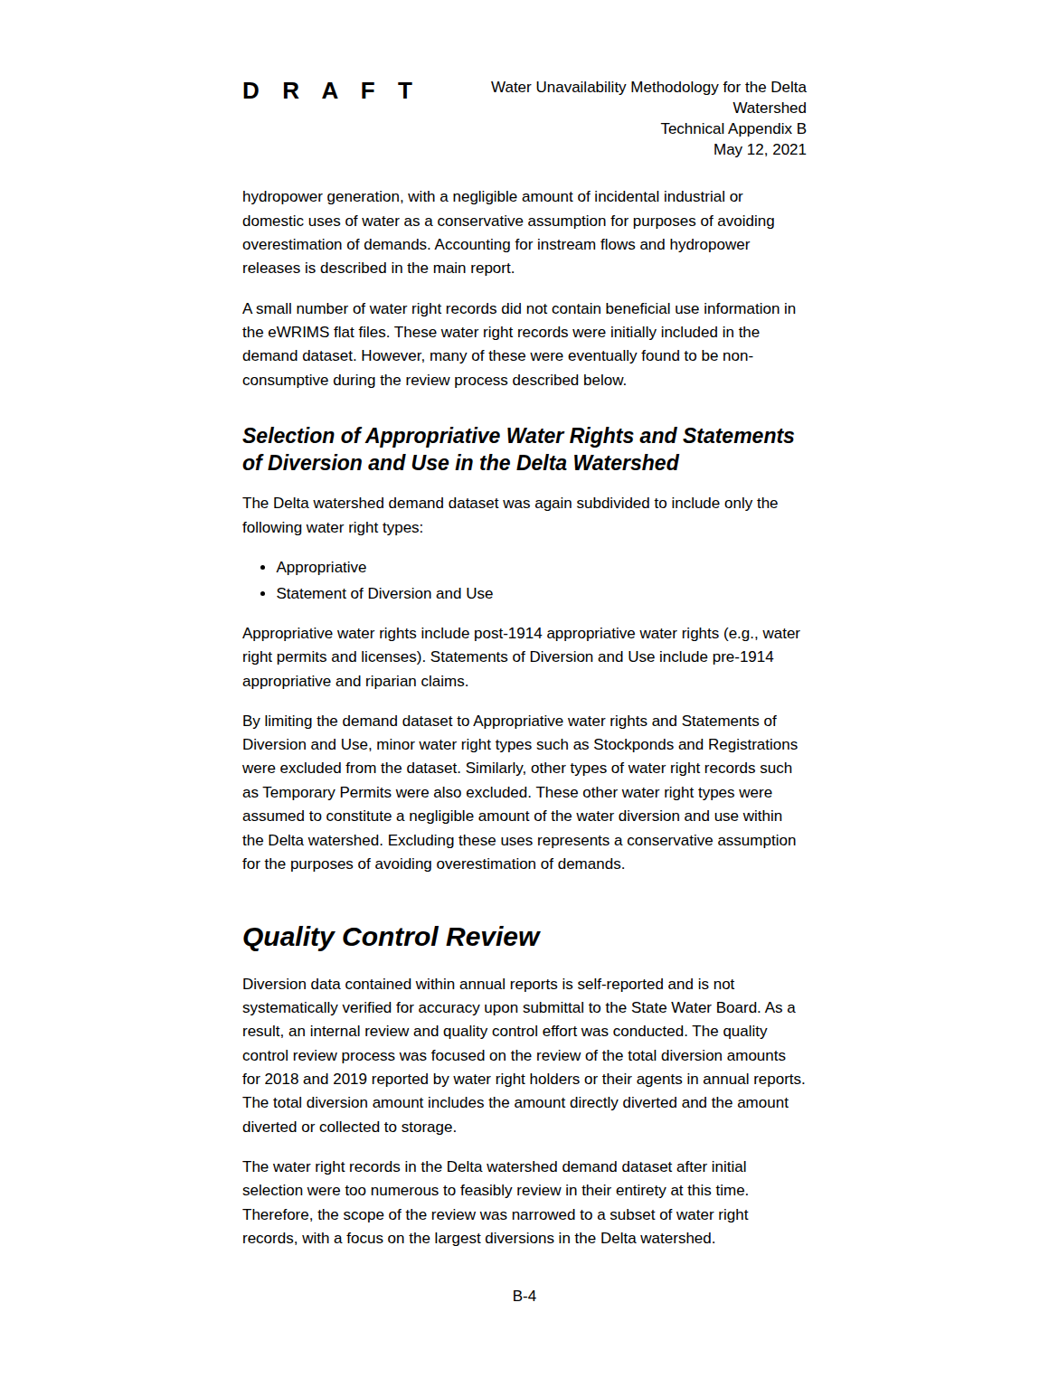D R A F T
Water Unavailability Methodology for the Delta Watershed
Technical Appendix B
May 12, 2021
hydropower generation, with a negligible amount of incidental industrial or domestic uses of water as a conservative assumption for purposes of avoiding overestimation of demands. Accounting for instream flows and hydropower releases is described in the main report.
A small number of water right records did not contain beneficial use information in the eWRIMS flat files. These water right records were initially included in the demand dataset. However, many of these were eventually found to be non-consumptive during the review process described below.
Selection of Appropriative Water Rights and Statements of Diversion and Use in the Delta Watershed
The Delta watershed demand dataset was again subdivided to include only the following water right types:
Appropriative
Statement of Diversion and Use
Appropriative water rights include post-1914 appropriative water rights (e.g., water right permits and licenses). Statements of Diversion and Use include pre-1914 appropriative and riparian claims.
By limiting the demand dataset to Appropriative water rights and Statements of Diversion and Use, minor water right types such as Stockponds and Registrations were excluded from the dataset. Similarly, other types of water right records such as Temporary Permits were also excluded. These other water right types were assumed to constitute a negligible amount of the water diversion and use within the Delta watershed. Excluding these uses represents a conservative assumption for the purposes of avoiding overestimation of demands.
Quality Control Review
Diversion data contained within annual reports is self-reported and is not systematically verified for accuracy upon submittal to the State Water Board. As a result, an internal review and quality control effort was conducted. The quality control review process was focused on the review of the total diversion amounts for 2018 and 2019 reported by water right holders or their agents in annual reports. The total diversion amount includes the amount directly diverted and the amount diverted or collected to storage.
The water right records in the Delta watershed demand dataset after initial selection were too numerous to feasibly review in their entirety at this time. Therefore, the scope of the review was narrowed to a subset of water right records, with a focus on the largest diversions in the Delta watershed.
B-4